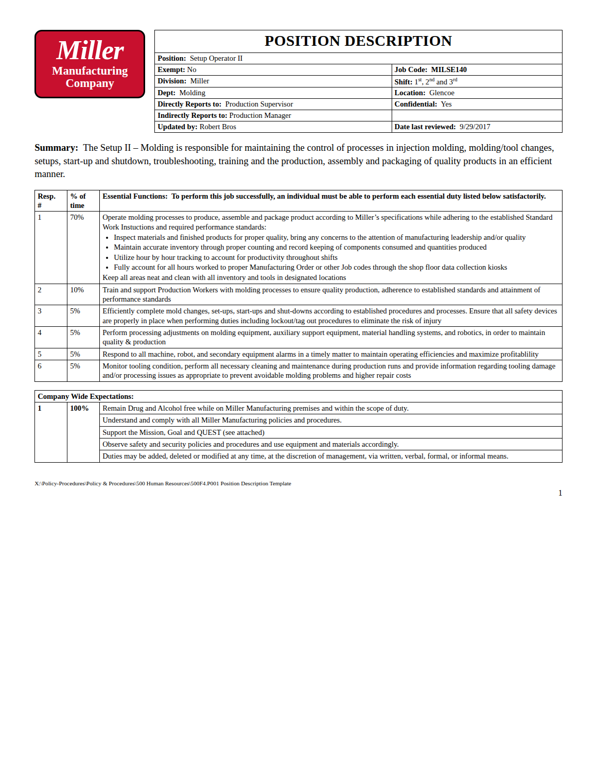Miller
Manufacturing
Company
| POSITION DESCRIPTION |
| Position: Setup Operator II |
| Exempt: No | Job Code: MILSE140 |
| Division: Miller | Shift: 1 st , 2 nd and 3 rd |
| Dept: Molding | Location: Glencoe |
| Directly Reports to: Production Supervisor | Confidential: Yes |
| Indirectly Reports to: Production Manager | |
| Updated by: Robert Bros | Date last reviewed: 9/29/2017 |
Summary: The Setup II – Molding is responsible for maintaining the control of processes in injection molding, molding/tool changes, setups, start-up and shutdown, troubleshooting, training and the production, assembly and packaging of quality products in an efficient manner.
| Resp. # | % of time | Essential Functions: To perform this job successfully, an individual must be able to perform each essential duty listed below satisfactorily. |
| --- | --- | --- |
| 1 | 70% | Operate molding processes to produce, assemble and package product according to Miller’s specifications while adhering to the established Standard Work Instuctions and required performance standards: Inspect materials and finished products for proper quality, bring any concerns to the attention of manufacturing leadership and/or quality Maintain accurate inventory through proper counting and record keeping of components consumed and quantities produced Utilize hour by hour tracking to account for productivity throughout shifts Fully account for all hours worked to proper Manufacturing Order or other Job codes through the shop floor data collection kiosks Keep all areas neat and clean with all inventory and tools in designated locations |
| 2 | 10% | Train and support Production Workers with molding processes to ensure quality production, adherence to established standards and attainment of performance standards |
| 3 | 5% | Efficiently complete mold changes, set-ups, start-ups and shut-downs according to established procedures and processes. Ensure that all safety devices are properly in place when performing duties including lockout/tag out procedures to eliminate the risk of injury |
| 4 | 5% | Perform processing adjustments on molding equipment, auxiliary support equipment, material handling systems, and robotics, in order to maintain quality & production |
| 5 | 5% | Respond to all machine, robot, and secondary equipment alarms in a timely matter to maintain operating efficiencies and maximize profitablility |
| 6 | 5% | Monitor tooling condition, perform all necessary cleaning and maintenance during production runs and provide information regarding tooling damage and/or processing issues as appropriate to prevent avoidable molding problems and higher repair costs |
| Company Wide Expectations: |
| 1 | 100% | Remain Drug and Alcohol free while on Miller Manufacturing premises and within the scope of duty. |
| Understand and comply with all Miller Manufacturing policies and procedures. |
| Support the Mission, Goal and QUEST (see attached) |
| Observe safety and security policies and procedures and use equipment and materials accordingly. |
| Duties may be added, deleted or modified at any time, at the discretion of management, via written, verbal, formal, or informal means. |
X:\Policy-Procedures\Policy & Procedures\500 Human Resources\500F4.P001 Position Description Template
1